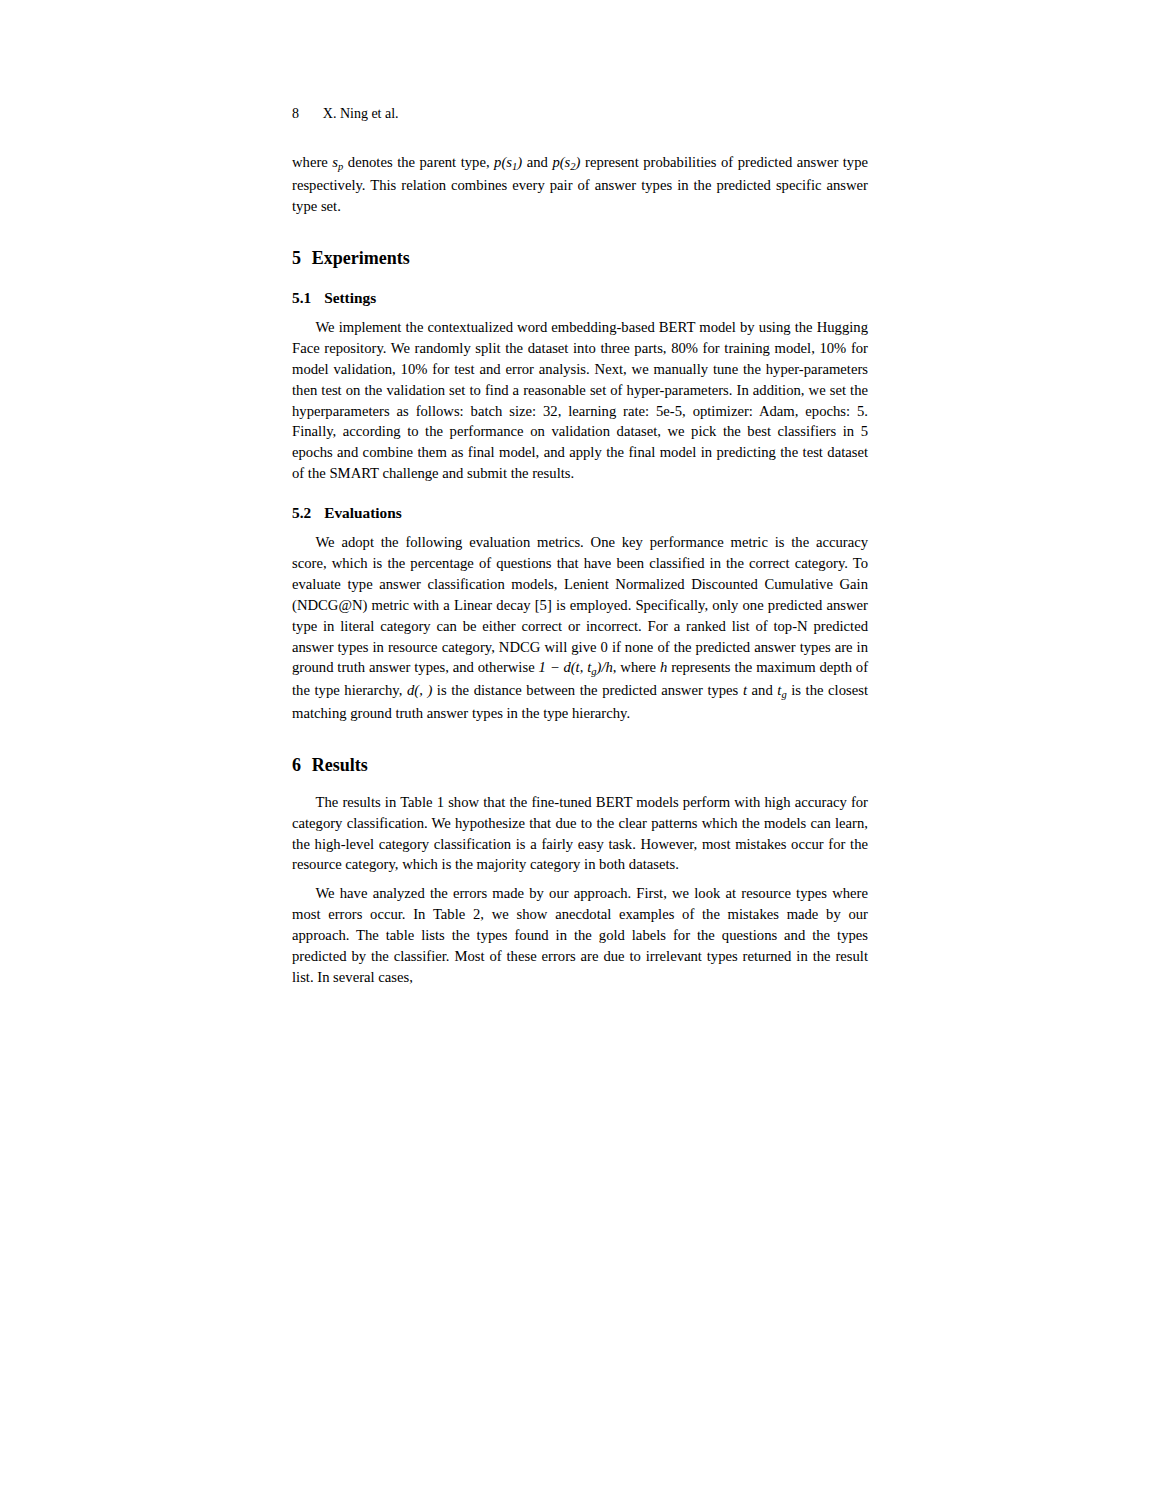8 X. Ning et al.
where sp denotes the parent type, p(s1) and p(s2) represent probabilities of predicted answer type respectively. This relation combines every pair of answer types in the predicted specific answer type set.
5 Experiments
5.1 Settings
We implement the contextualized word embedding-based BERT model by using the Hugging Face repository. We randomly split the dataset into three parts, 80% for training model, 10% for model validation, 10% for test and error analysis. Next, we manually tune the hyper-parameters then test on the validation set to find a reasonable set of hyper-parameters. In addition, we set the hyperparameters as follows: batch size: 32, learning rate: 5e-5, optimizer: Adam, epochs: 5. Finally, according to the performance on validation dataset, we pick the best classifiers in 5 epochs and combine them as final model, and apply the final model in predicting the test dataset of the SMART challenge and submit the results.
5.2 Evaluations
We adopt the following evaluation metrics. One key performance metric is the accuracy score, which is the percentage of questions that have been classified in the correct category. To evaluate type answer classification models, Lenient Normalized Discounted Cumulative Gain (NDCG@N) metric with a Linear decay [5] is employed. Specifically, only one predicted answer type in literal category can be either correct or incorrect. For a ranked list of top-N predicted answer types in resource category, NDCG will give 0 if none of the predicted answer types are in ground truth answer types, and otherwise 1 − d(t, tg)/h, where h represents the maximum depth of the type hierarchy, d(, ) is the distance between the predicted answer types t and tg is the closest matching ground truth answer types in the type hierarchy.
6 Results
The results in Table 1 show that the fine-tuned BERT models perform with high accuracy for category classification. We hypothesize that due to the clear patterns which the models can learn, the high-level category classification is a fairly easy task. However, most mistakes occur for the resource category, which is the majority category in both datasets.
We have analyzed the errors made by our approach. First, we look at resource types where most errors occur. In Table 2, we show anecdotal examples of the mistakes made by our approach. The table lists the types found in the gold labels for the questions and the types predicted by the classifier. Most of these errors are due to irrelevant types returned in the result list. In several cases,